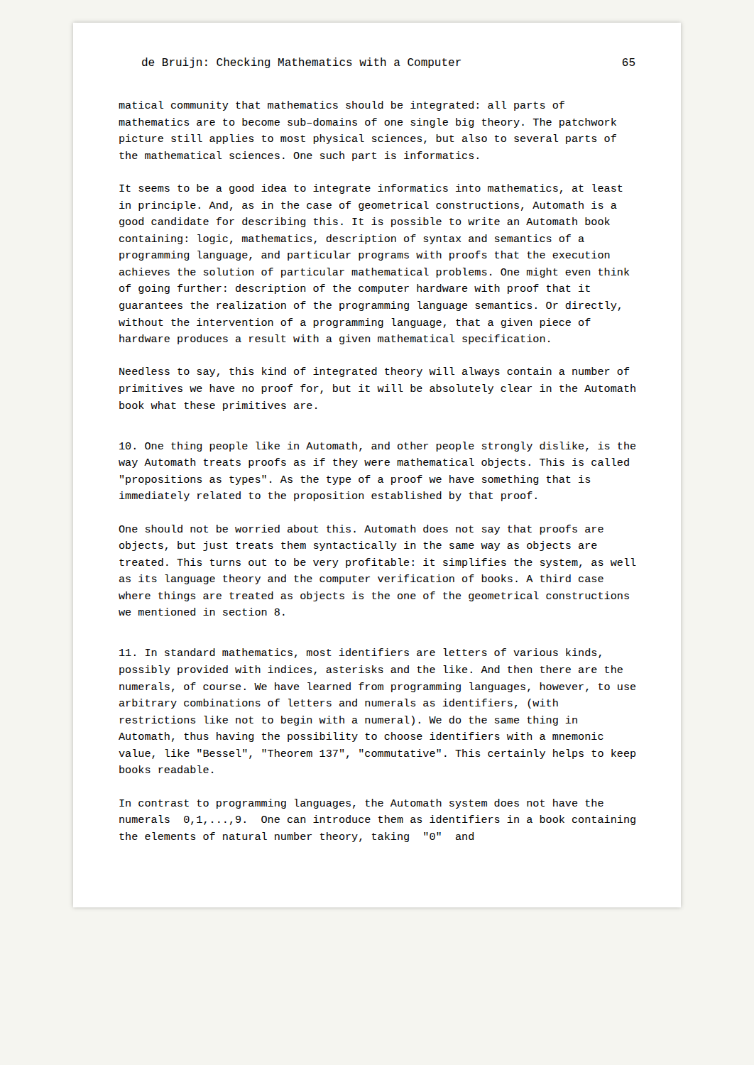de Bruijn: Checking Mathematics with a Computer 65
matical community that mathematics should be integrated: all parts of mathematics are to become sub–domains of one single big theory. The patchwork picture still applies to most physical sciences, but also to several parts of the mathematical sciences. One such part is informatics.
It seems to be a good idea to integrate informatics into mathematics, at least in principle. And, as in the case of geometrical constructions, Automath is a good candidate for describing this. It is possible to write an Automath book containing: logic, mathematics, description of syntax and semantics of a programming language, and particular programs with proofs that the execution achieves the solution of particular mathematical problems. One might even think of going further: description of the computer hardware with proof that it guarantees the realization of the programming language semantics. Or directly, without the intervention of a programming language, that a given piece of hardware produces a result with a given mathematical specification.
Needless to say, this kind of integrated theory will always contain a number of primitives we have no proof for, but it will be absolutely clear in the Automath book what these primitives are.
10. One thing people like in Automath, and other people strongly dislike, is the way Automath treats proofs as if they were mathematical objects. This is called "propositions as types". As the type of a proof we have something that is immediately related to the proposition established by that proof.
One should not be worried about this. Automath does not say that proofs are objects, but just treats them syntactically in the same way as objects are treated. This turns out to be very profitable: it simplifies the system, as well as its language theory and the computer verification of books. A third case where things are treated as objects is the one of the geometrical constructions we mentioned in section 8.
11. In standard mathematics, most identifiers are letters of various kinds, possibly provided with indices, asterisks and the like. And then there are the numerals, of course. We have learned from programming languages, however, to use arbitrary combinations of letters and numerals as identifiers, (with restrictions like not to begin with a numeral). We do the same thing in Automath, thus having the possibility to choose identifiers with a mnemonic value, like "Bessel", "Theorem 137", "commutative". This certainly helps to keep books readable.
In contrast to programming languages, the Automath system does not have the numerals 0,1,...,9. One can introduce them as identifiers in a book containing the elements of natural number theory, taking "0" and